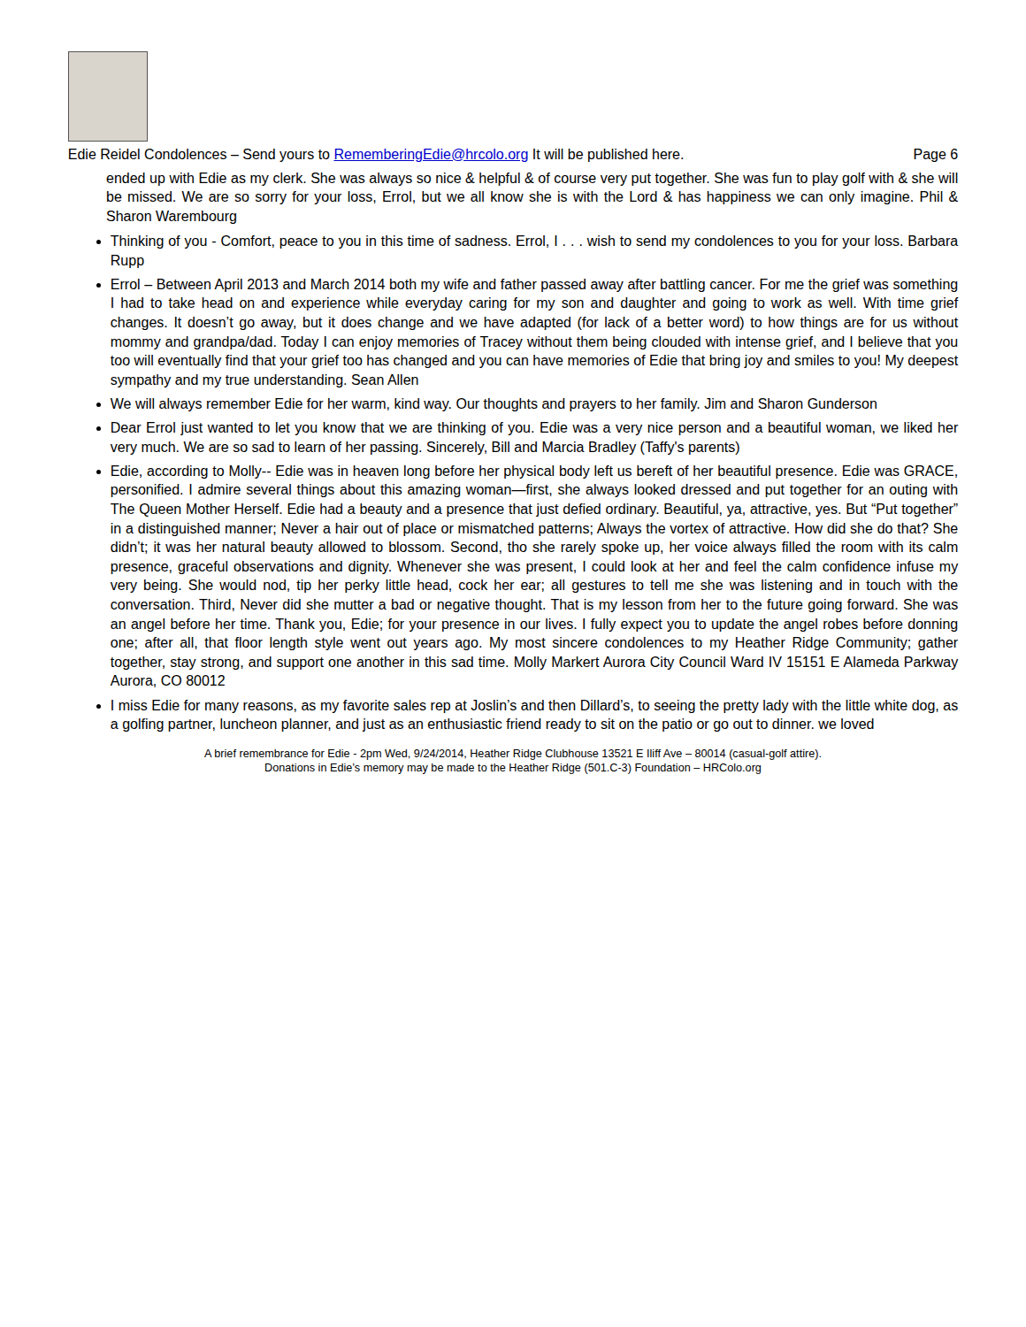Page 6 Edie Reidel Condolences – Send yours to RememberingEdie@hrcolo.org It will be published here.
ended up with Edie as my clerk. She was always so nice & helpful & of course very put together. She was fun to play golf with & she will be missed. We are so sorry for your loss, Errol, but we all know she is with the Lord & has happiness we can only imagine. Phil & Sharon Warembourg
Thinking of you - Comfort, peace to you in this time of sadness. Errol, I . . . wish to send my condolences to you for your loss. Barbara Rupp
Errol – Between April 2013 and March 2014 both my wife and father passed away after battling cancer. For me the grief was something I had to take head on and experience while everyday caring for my son and daughter and going to work as well. With time grief changes. It doesn’t go away, but it does change and we have adapted (for lack of a better word) to how things are for us without mommy and grandpa/dad. Today I can enjoy memories of Tracey without them being clouded with intense grief, and I believe that you too will eventually find that your grief too has changed and you can have memories of Edie that bring joy and smiles to you! My deepest sympathy and my true understanding. Sean Allen
We will always remember Edie for her warm, kind way. Our thoughts and prayers to her family. Jim and Sharon Gunderson
Dear Errol just wanted to let you know that we are thinking of you. Edie was a very nice person and a beautiful woman, we liked her very much. We are so sad to learn of her passing. Sincerely, Bill and Marcia Bradley (Taffy's parents)
Edie, according to Molly-- Edie was in heaven long before her physical body left us bereft of her beautiful presence. Edie was GRACE, personified. I admire several things about this amazing woman—first, she always looked dressed and put together for an outing with The Queen Mother Herself. Edie had a beauty and a presence that just defied ordinary. Beautiful, ya, attractive, yes. But “Put together” in a distinguished manner; Never a hair out of place or mismatched patterns; Always the vortex of attractive. How did she do that? She didn’t; it was her natural beauty allowed to blossom. Second, tho she rarely spoke up, her voice always filled the room with its calm presence, graceful observations and dignity. Whenever she was present, I could look at her and feel the calm confidence infuse my very being. She would nod, tip her perky little head, cock her ear; all gestures to tell me she was listening and in touch with the conversation. Third, Never did she mutter a bad or negative thought. That is my lesson from her to the future going forward. She was an angel before her time. Thank you, Edie; for your presence in our lives. I fully expect you to update the angel robes before donning one; after all, that floor length style went out years ago. My most sincere condolences to my Heather Ridge Community; gather together, stay strong, and support one another in this sad time. Molly Markert Aurora City Council Ward IV 15151 E Alameda Parkway Aurora, CO 80012
I miss Edie for many reasons, as my favorite sales rep at Joslin’s and then Dillard’s, to seeing the pretty lady with the little white dog, as a golfing partner, luncheon planner, and just as an enthusiastic friend ready to sit on the patio or go out to dinner. we loved
A brief remembrance for Edie - 2pm Wed, 9/24/2014, Heather Ridge Clubhouse 13521 E Iliff Ave – 80014 (casual-golf attire).
Donations in Edie’s memory may be made to the Heather Ridge (501.C-3) Foundation – HRColo.org